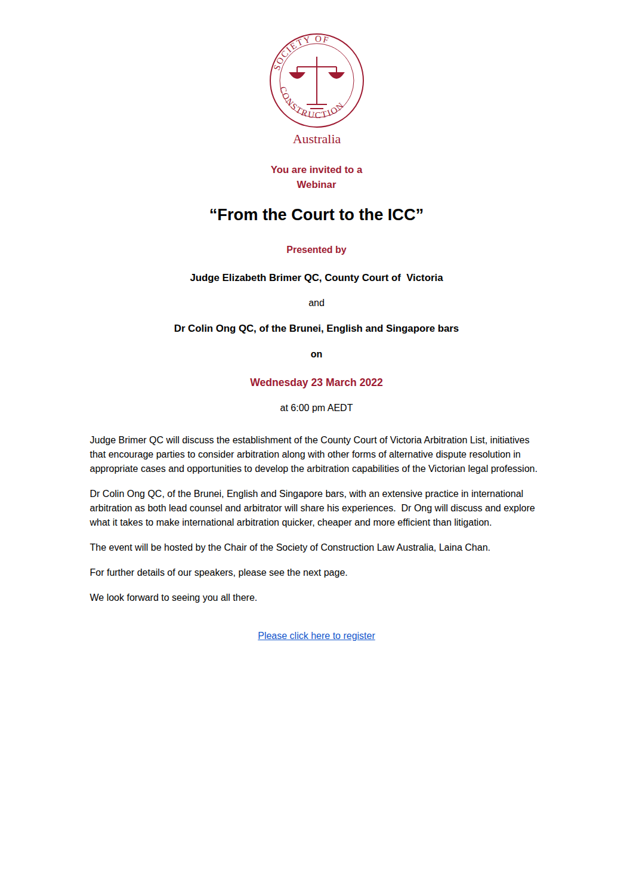SOCIETY OF CONSTRUCTION Australia
You are invited to a
Webinar
“From the Court to the ICC”
Presented by
Judge Elizabeth Brimer QC, County Court of Victoria
and
Dr Colin Ong QC, of the Brunei, English and Singapore bars
on
Wednesday 23 March 2022
at 6:00 pm AEDT
Judge Brimer QC will discuss the establishment of the County Court of Victoria Arbitration List, initiatives that encourage parties to consider arbitration along with other forms of alternative dispute resolution in appropriate cases and opportunities to develop the arbitration capabilities of the Victorian legal profession.
Dr Colin Ong QC, of the Brunei, English and Singapore bars, with an extensive practice in international arbitration as both lead counsel and arbitrator will share his experiences. Dr Ong will discuss and explore what it takes to make international arbitration quicker, cheaper and more efficient than litigation.
The event will be hosted by the Chair of the Society of Construction Law Australia, Laina Chan.
For further details of our speakers, please see the next page.
We look forward to seeing you all there.
Please click here to register